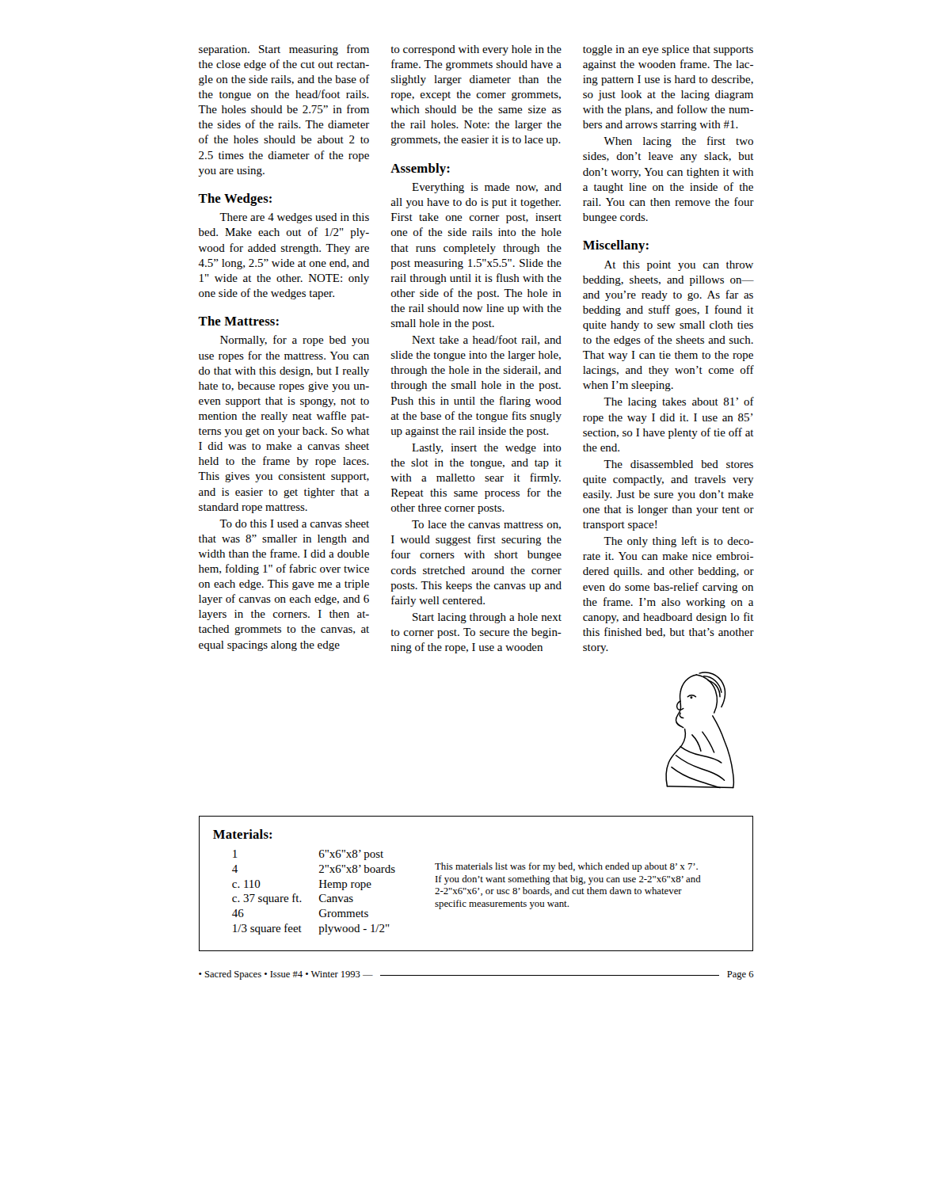separation. Start measuring from the close edge of the cut out rectangle on the side rails, and the base of the tongue on the head/foot rails. The holes should be 2.75” in from the sides of the rails. The diameter of the holes should be about 2 to 2.5 times the diameter of the rope you are using.
The Wedges:
There are 4 wedges used in this bed. Make each out of 1/2" plywood for added strength. They are 4.5” long, 2.5” wide at one end, and 1" wide at the other. NOTE: only one side of the wedges taper.
The Mattress:
Normally, for a rope bed you use ropes for the mattress. You can do that with this design, but I really hate to, because ropes give you uneven support that is spongy, not to mention the really neat waffle patterns you get on your back. So what I did was to make a canvas sheet held to the frame by rope laces. This gives you consistent support, and is easier to get tighter that a standard rope mattress.
To do this I used a canvas sheet that was 8” smaller in length and width than the frame. I did a double hem, folding 1" of fabric over twice on each edge. This gave me a triple layer of canvas on each edge, and 6 layers in the corners. I then attached grommets to the canvas, at equal spacings along the edge
to correspond with every hole in the frame. The grommets should have a slightly larger diameter than the rope, except the comer grommets, which should be the same size as the rail holes. Note: the larger the grommets, the easier it is to lace up.
Assembly:
Everything is made now, and all you have to do is put it together. First take one corner post, insert one of the side rails into the hole that runs completely through the post measuring 1.5"x5.5". Slide the rail through until it is flush with the other side of the post. The hole in the rail should now line up with the small hole in the post.
Next take a head/foot rail, and slide the tongue into the larger hole, through the hole in the siderail, and through the small hole in the post. Push this in until the flaring wood at the base of the tongue fits snugly up against the rail inside the post.
Lastly, insert the wedge into the slot in the tongue, and tap it with a malletto sear it firmly. Repeat this same process for the other three corner posts.
To lace the canvas mattress on, I would suggest first securing the four corners with short bungee cords stretched around the corner posts. This keeps the canvas up and fairly well centered.
Start lacing through a hole next to corner post. To secure the beginning of the rope, I use a wooden
toggle in an eye splice that supports against the wooden frame. The lacing pattern I use is hard to describe, so just look at the lacing diagram with the plans, and follow the numbers and arrows starring with #1.
When lacing the first two sides, don’t leave any slack, but don’t worry, You can tighten it with a taught line on the inside of the rail. You can then remove the four bungee cords.
Miscellany:
At this point you can throw bedding, sheets, and pillows on—and you’re ready to go. As far as bedding and stuff goes, I found it quite handy to sew small cloth ties to the edges of the sheets and such. That way I can tie them to the rope lacings, and they won’t come off when I’m sleeping.
The lacing takes about 81’ of rope the way I did it. I use an 85’ section, so I have plenty of tie off at the end.
The disassembled bed stores quite compactly, and travels very easily. Just be sure you don’t make one that is longer than your tent or transport space!
The only thing left is to decorate it. You can make nice embroidered quills. and other bedding, or even do some bas-relief carving on the frame. I’m also working on a canopy, and headboard design lo fit this finished bed, but that’s another story.
Materials:
| 1 | 6"x6"x8’ post |
| 4 | 2"x6"x8’ boards |
| c. 110 | Hemp rope |
| c. 37 square ft. | Canvas |
| 46 | Grommets |
| 1/3 square feet | plywood - 1/2" |
This materials list was for my bed, which ended up about 8’ x 7’. If you don’t want something that big, you can use 2-2"x6"x8’ and 2-2"x6"x6’, or usc 8’ boards, and cut them dawn to whatever specific measurements you want.
• Sacred Spaces • Issue #4 • Winter 1993 —
Page 6